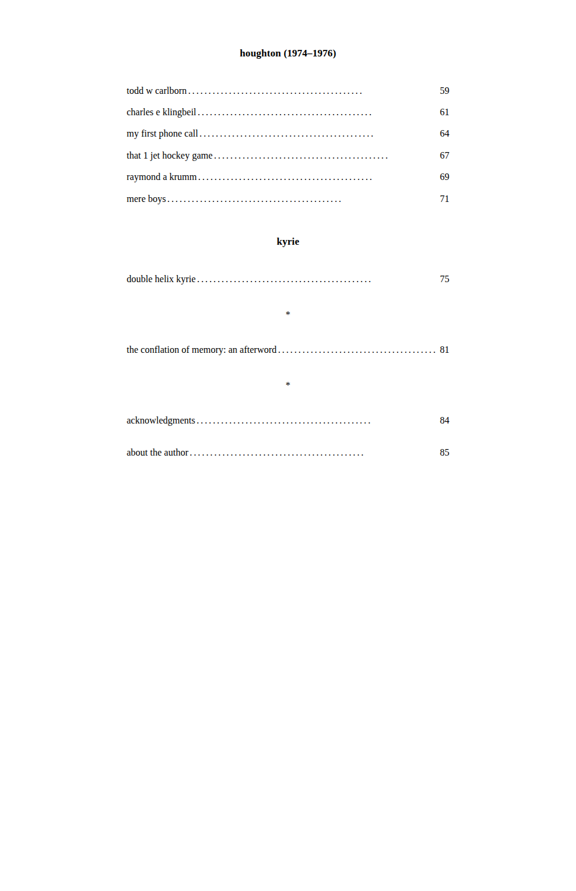houghton (1974–1976)
todd w carlborn........................................... 59
charles e klingbeil........................................... 61
my first phone call........................................... 64
that 1 jet hockey game........................................... 67
raymond a krumm........................................... 69
mere boys........................................... 71
kyrie
double helix kyrie........................................... 75
*
the conflation of memory: an afterword........................................... 81
*
acknowledgments........................................... 84
about the author........................................... 85